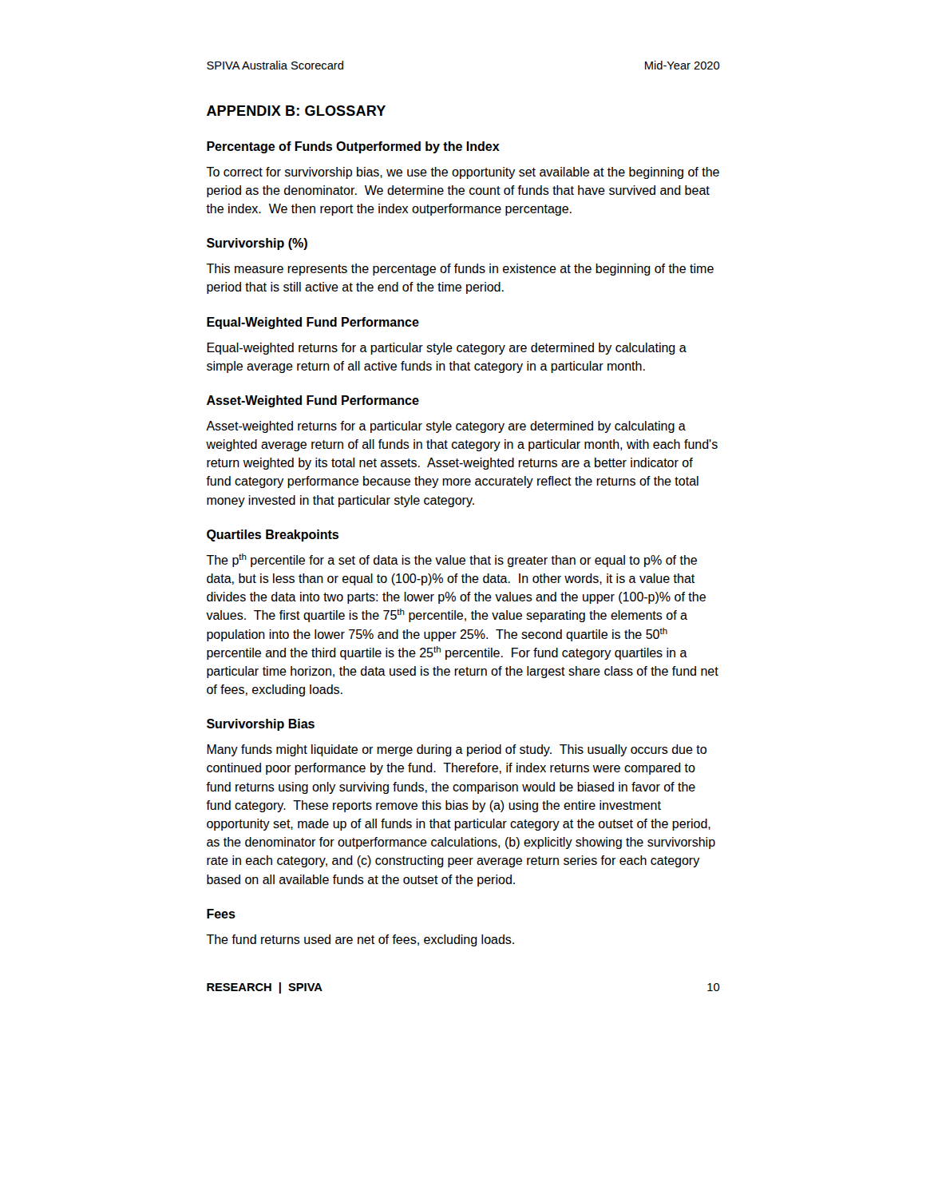SPIVA Australia Scorecard Mid-Year 2020
APPENDIX B: GLOSSARY
Percentage of Funds Outperformed by the Index
To correct for survivorship bias, we use the opportunity set available at the beginning of the period as the denominator. We determine the count of funds that have survived and beat the index. We then report the index outperformance percentage.
Survivorship (%)
This measure represents the percentage of funds in existence at the beginning of the time period that is still active at the end of the time period.
Equal-Weighted Fund Performance
Equal-weighted returns for a particular style category are determined by calculating a simple average return of all active funds in that category in a particular month.
Asset-Weighted Fund Performance
Asset-weighted returns for a particular style category are determined by calculating a weighted average return of all funds in that category in a particular month, with each fund's return weighted by its total net assets. Asset-weighted returns are a better indicator of fund category performance because they more accurately reflect the returns of the total money invested in that particular style category.
Quartiles Breakpoints
The pth percentile for a set of data is the value that is greater than or equal to p% of the data, but is less than or equal to (100-p)% of the data. In other words, it is a value that divides the data into two parts: the lower p% of the values and the upper (100-p)% of the values. The first quartile is the 75th percentile, the value separating the elements of a population into the lower 75% and the upper 25%. The second quartile is the 50th percentile and the third quartile is the 25th percentile. For fund category quartiles in a particular time horizon, the data used is the return of the largest share class of the fund net of fees, excluding loads.
Survivorship Bias
Many funds might liquidate or merge during a period of study. This usually occurs due to continued poor performance by the fund. Therefore, if index returns were compared to fund returns using only surviving funds, the comparison would be biased in favor of the fund category. These reports remove this bias by (a) using the entire investment opportunity set, made up of all funds in that particular category at the outset of the period, as the denominator for outperformance calculations, (b) explicitly showing the survivorship rate in each category, and (c) constructing peer average return series for each category based on all available funds at the outset of the period.
Fees
The fund returns used are net of fees, excluding loads.
RESEARCH | SPIVA 10